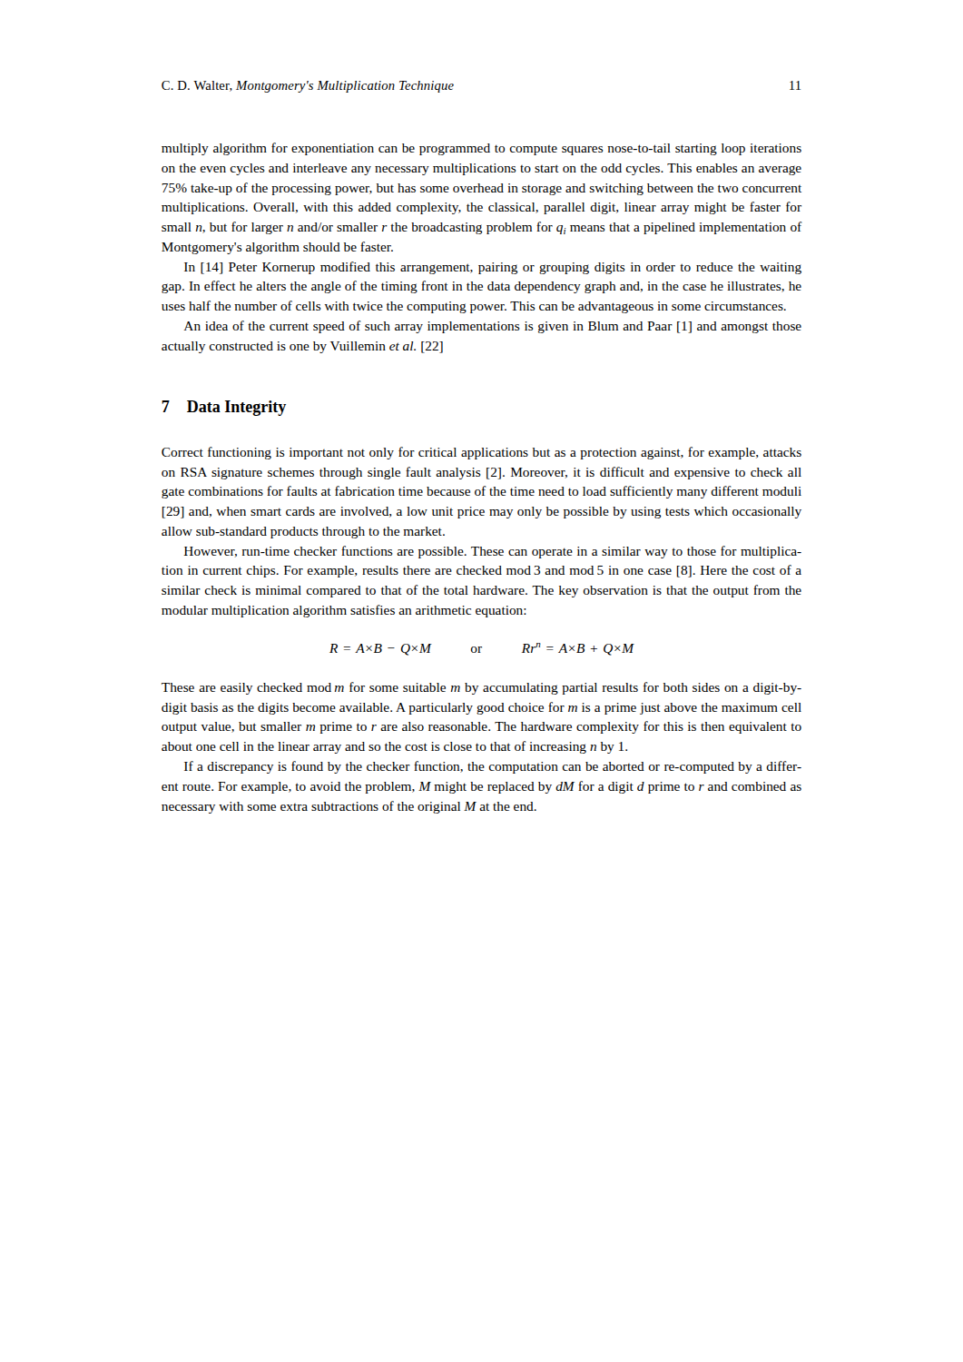C. D. Walter, Montgomery's Multiplication Technique 11
multiply algorithm for exponentiation can be programmed to compute squares nose-to-tail starting loop iterations on the even cycles and interleave any necessary multiplications to start on the odd cycles. This enables an average 75% take-up of the processing power, but has some overhead in storage and switching between the two concurrent multiplications. Overall, with this added complexity, the classical, parallel digit, linear array might be faster for small n, but for larger n and/or smaller r the broadcasting problem for qi means that a pipelined implementation of Montgomery's algorithm should be faster.
In [14] Peter Kornerup modified this arrangement, pairing or grouping digits in order to reduce the waiting gap. In effect he alters the angle of the timing front in the data dependency graph and, in the case he illustrates, he uses half the number of cells with twice the computing power. This can be advantageous in some circumstances.
An idea of the current speed of such array implementations is given in Blum and Paar [1] and amongst those actually constructed is one by Vuillemin et al. [22]
7 Data Integrity
Correct functioning is important not only for critical applications but as a protection against, for example, attacks on RSA signature schemes through single fault analysis [2]. Moreover, it is difficult and expensive to check all gate combinations for faults at fabrication time because of the time need to load sufficiently many different moduli [29] and, when smart cards are involved, a low unit price may only be possible by using tests which occasionally allow sub-standard products through to the market.
However, run-time checker functions are possible. These can operate in a similar way to those for multiplication in current chips. For example, results there are checked mod 3 and mod 5 in one case [8]. Here the cost of a similar check is minimal compared to that of the total hardware. The key observation is that the output from the modular multiplication algorithm satisfies an arithmetic equation:
R = A×B − Q×M or Rrn = A×B + Q×M
These are easily checked mod m for some suitable m by accumulating partial results for both sides on a digit-by-digit basis as the digits become available. A particularly good choice for m is a prime just above the maximum cell output value, but smaller m prime to r are also reasonable. The hardware complexity for this is then equivalent to about one cell in the linear array and so the cost is close to that of increasing n by 1.
If a discrepancy is found by the checker function, the computation can be aborted or re-computed by a different route. For example, to avoid the problem, M might be replaced by dM for a digit d prime to r and combined as necessary with some extra subtractions of the original M at the end.